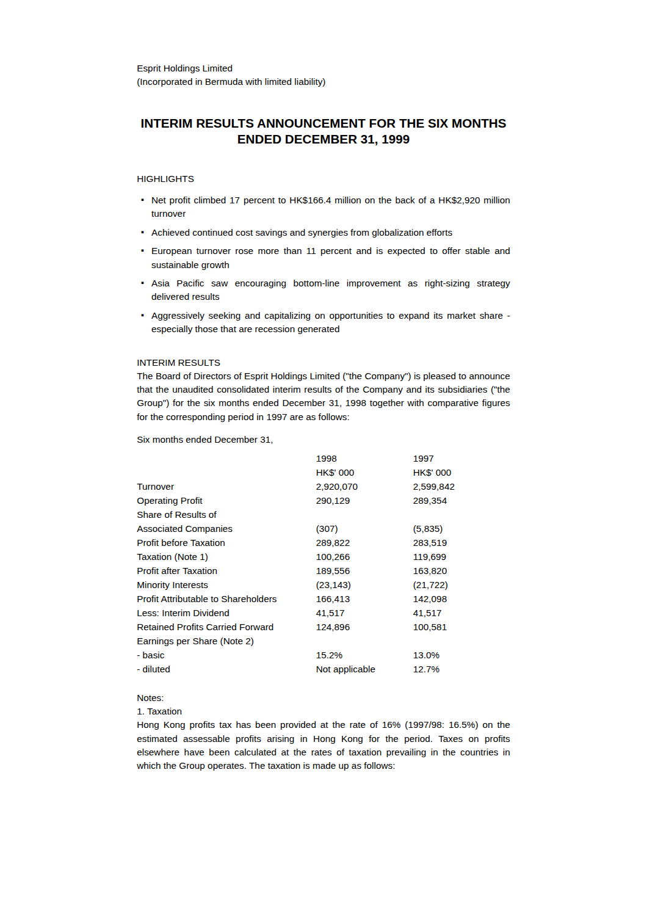Esprit Holdings Limited(Incorporated in Bermuda with limited liability)
INTERIM RESULTS ANNOUNCEMENT FOR THE SIX MONTHS
ENDED DECEMBER 31, 1999
HIGHLIGHTS
Net profit climbed 17 percent to HK$166.4 million on the back of a HK$2,920 million turnover
Achieved continued cost savings and synergies from globalization efforts
European turnover rose more than 11 percent and is expected to offer stable and sustainable growth
Asia Pacific saw encouraging bottom-line improvement as right-sizing strategy delivered results
Aggressively seeking and capitalizing on opportunities to expand its market share - especially those that are recession generated
INTERIM RESULTS
The Board of Directors of Esprit Holdings Limited ("the Company") is pleased to announce that the unaudited consolidated interim results of the Company and its subsidiaries ("the Group") for the six months ended December 31, 1998 together with comparative figures for the corresponding period in 1997 are as follows:
Six months ended December 31,
| | 1998 | 1997 |
| | HK$' 000 | HK$' 000 |
| Turnover | 2,920,070 | 2,599,842 |
| Operating Profit | 290,129 | 289,354 |
| Share of Results of | | |
| Associated Companies | (307) | (5,835) |
| Profit before Taxation | 289,822 | 283,519 |
| Taxation (Note 1) | 100,266 | 119,699 |
| Profit after Taxation | 189,556 | 163,820 |
| Minority Interests | (23,143) | (21,722) |
| Profit Attributable to Shareholders | 166,413 | 142,098 |
| Less: Interim Dividend | 41,517 | 41,517 |
| Retained Profits Carried Forward | 124,896 | 100,581 |
| Earnings per Share (Note 2) | | |
| - basic | 15.2% | 13.0% |
| - diluted | Not applicable | 12.7% |
Notes:
1. Taxation
Hong Kong profits tax has been provided at the rate of 16% (1997/98: 16.5%) on the estimated assessable profits arising in Hong Kong for the period. Taxes on profits elsewhere have been calculated at the rates of taxation prevailing in the countries in which the Group operates. The taxation is made up as follows: